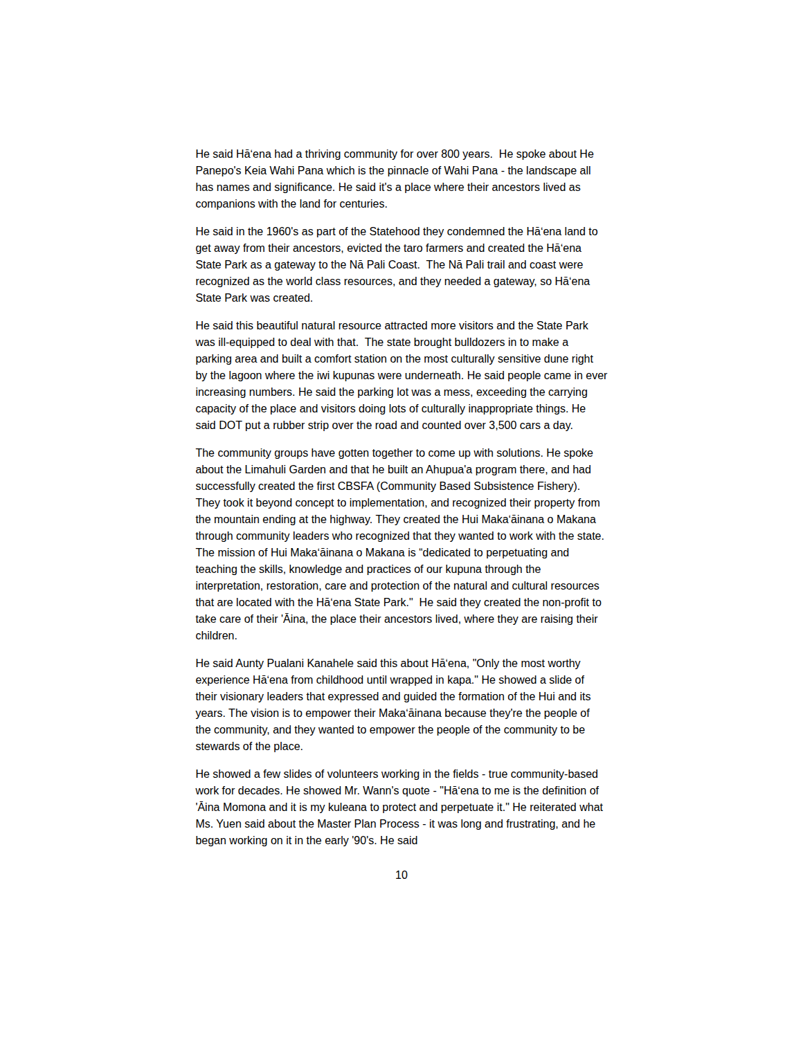He said Hāʻena had a thriving community for over 800 years. He spoke about He Panepo's Keia Wahi Pana which is the pinnacle of Wahi Pana - the landscape all has names and significance. He said it's a place where their ancestors lived as companions with the land for centuries.
He said in the 1960's as part of the Statehood they condemned the Hāʻena land to get away from their ancestors, evicted the taro farmers and created the Hāʻena State Park as a gateway to the Nā Pali Coast. The Nā Pali trail and coast were recognized as the world class resources, and they needed a gateway, so Hāʻena State Park was created.
He said this beautiful natural resource attracted more visitors and the State Park was ill-equipped to deal with that. The state brought bulldozers in to make a parking area and built a comfort station on the most culturally sensitive dune right by the lagoon where the iwi kupunas were underneath. He said people came in ever increasing numbers. He said the parking lot was a mess, exceeding the carrying capacity of the place and visitors doing lots of culturally inappropriate things. He said DOT put a rubber strip over the road and counted over 3,500 cars a day.
The community groups have gotten together to come up with solutions. He spoke about the Limahuli Garden and that he built an Ahupua'a program there, and had successfully created the first CBSFA (Community Based Subsistence Fishery). They took it beyond concept to implementation, and recognized their property from the mountain ending at the highway. They created the Hui Makaʻāinana o Makana through community leaders who recognized that they wanted to work with the state. The mission of Hui Makaʻāinana o Makana is “dedicated to perpetuating and teaching the skills, knowledge and practices of our kupuna through the interpretation, restoration, care and protection of the natural and cultural resources that are located with the Hāʻena State Park." He said they created the non-profit to take care of their 'Āina, the place their ancestors lived, where they are raising their children.
He said Aunty Pualani Kanahele said this about Hāʻena, "Only the most worthy experience Hāʻena from childhood until wrapped in kapa." He showed a slide of their visionary leaders that expressed and guided the formation of the Hui and its years. The vision is to empower their Makaʻāinana because they're the people of the community, and they wanted to empower the people of the community to be stewards of the place.
He showed a few slides of volunteers working in the fields - true community-based work for decades. He showed Mr. Wann's quote - "Hāʻena to me is the definition of 'Āina Momona and it is my kuleana to protect and perpetuate it." He reiterated what Ms. Yuen said about the Master Plan Process - it was long and frustrating, and he began working on it in the early '90's. He said
10